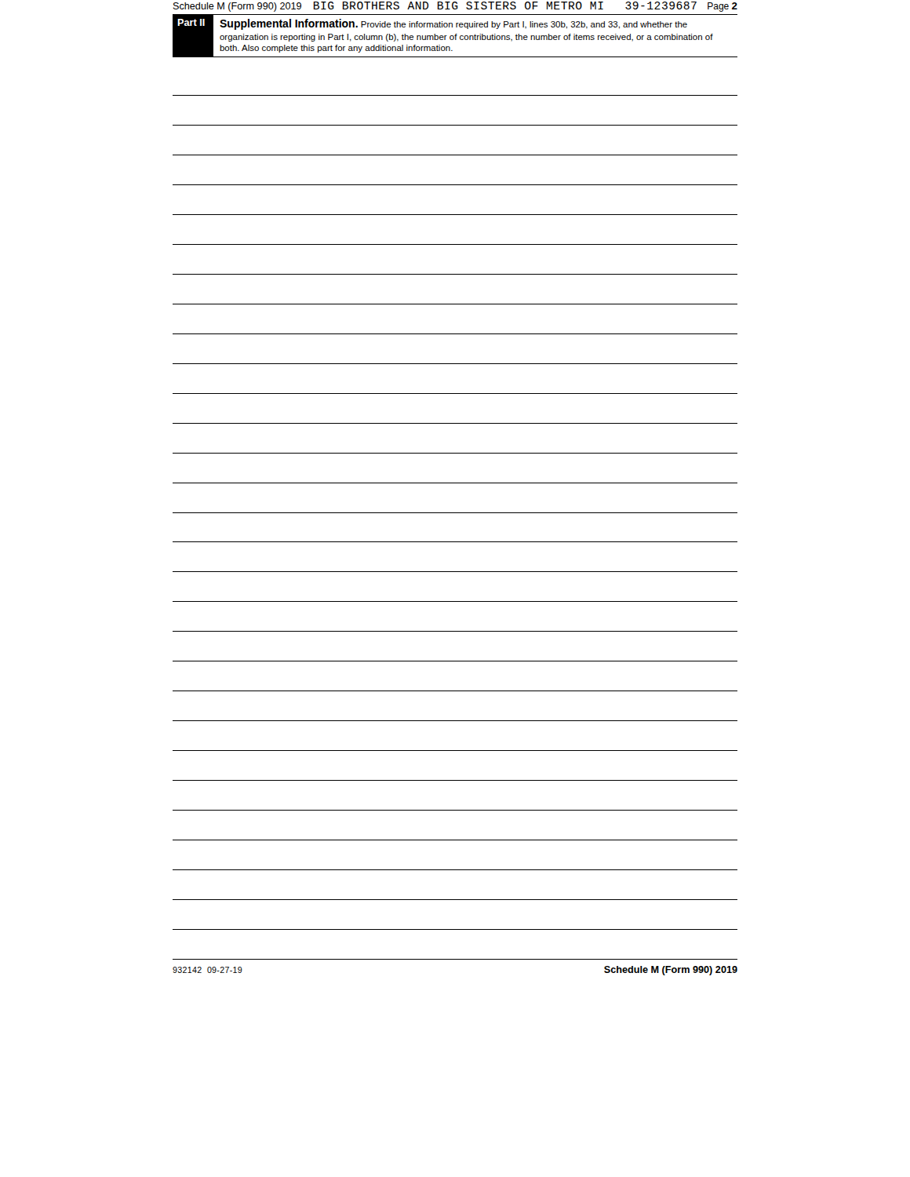Schedule M (Form 990) 2019 BIG BROTHERS AND BIG SISTERS OF METRO MI 39-1239687 Page 2
Part II
Supplemental Information. Provide the information required by Part I, lines 30b, 32b, and 33, and whether the organization is reporting in Part I, column (b), the number of contributions, the number of items received, or a combination of both. Also complete this part for any additional information.
932142 09-27-19 Schedule M (Form 990) 2019